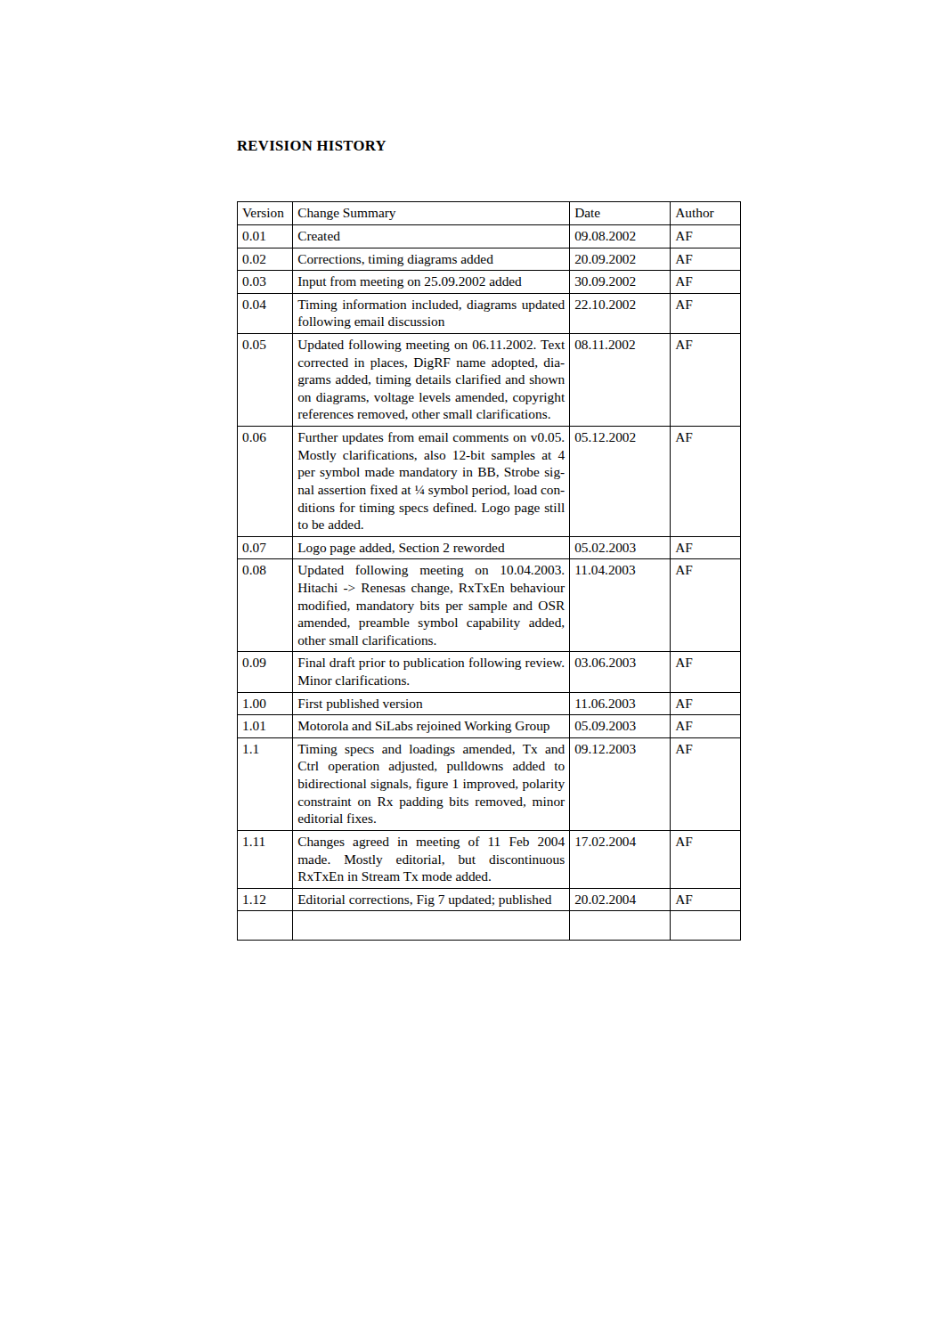REVISION HISTORY
| Version | Change Summary | Date | Author |
| --- | --- | --- | --- |
| 0.01 | Created | 09.08.2002 | AF |
| 0.02 | Corrections, timing diagrams added | 20.09.2002 | AF |
| 0.03 | Input from meeting on 25.09.2002 added | 30.09.2002 | AF |
| 0.04 | Timing information included, diagrams updated following email discussion | 22.10.2002 | AF |
| 0.05 | Updated following meeting on 06.11.2002. Text corrected in places, DigRF name adopted, diagrams added, timing details clarified and shown on diagrams, voltage levels amended, copyright references removed, other small clarifications. | 08.11.2002 | AF |
| 0.06 | Further updates from email comments on v0.05. Mostly clarifications, also 12-bit samples at 4 per symbol made mandatory in BB, Strobe signal assertion fixed at ¼ symbol period, load conditions for timing specs defined. Logo page still to be added. | 05.12.2002 | AF |
| 0.07 | Logo page added, Section 2 reworded | 05.02.2003 | AF |
| 0.08 | Updated following meeting on 10.04.2003. Hitachi -> Renesas change, RxTxEn behaviour modified, mandatory bits per sample and OSR amended, preamble symbol capability added, other small clarifications. | 11.04.2003 | AF |
| 0.09 | Final draft prior to publication following review. Minor clarifications. | 03.06.2003 | AF |
| 1.00 | First published version | 11.06.2003 | AF |
| 1.01 | Motorola and SiLabs rejoined Working Group | 05.09.2003 | AF |
| 1.1 | Timing specs and loadings amended, Tx and Ctrl operation adjusted, pulldowns added to bidirectional signals, figure 1 improved, polarity constraint on Rx padding bits removed, minor editorial fixes. | 09.12.2003 | AF |
| 1.11 | Changes agreed in meeting of 11 Feb 2004 made. Mostly editorial, but discontinuous RxTxEn in Stream Tx mode added. | 17.02.2004 | AF |
| 1.12 | Editorial corrections, Fig 7 updated; published | 20.02.2004 | AF |